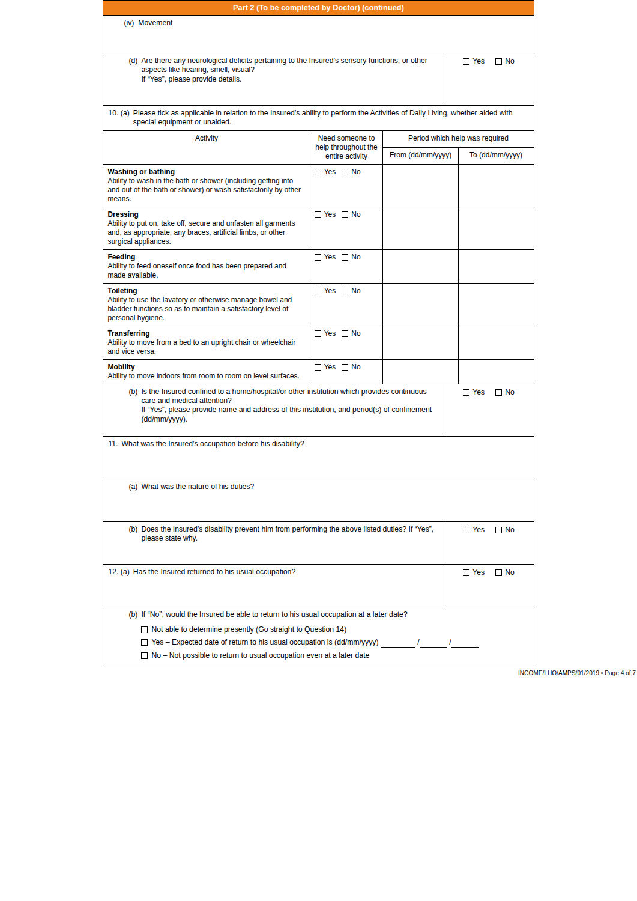Part 2 (To be completed by Doctor) (continued)
(iv) Movement
(d)
Are there any neurological deficits pertaining to the Insured’s sensory functions, or other aspects like hearing, smell, visual?
If “Yes”, please provide details.
Yes No
10. (a)
Please tick as applicable in relation to the Insured’s ability to perform the Activities of Daily Living, whether aided with special equipment or unaided.
| Activity | Need someone to help throughout the entire activity | Period which help was required |
| --- | --- | --- |
| From (dd/mm/yyyy) | To (dd/mm/yyyy) |
| Washing or bathing Ability to wash in the bath or shower (including getting into and out of the bath or shower) or wash satisfactorily by other means. | Yes No | | |
| Dressing Ability to put on, take off, secure and unfasten all garments and, as appropriate, any braces, artificial limbs, or other surgical appliances. | Yes No | | |
| Feeding Ability to feed oneself once food has been prepared and made available. | Yes No | | |
| Toileting Ability to use the lavatory or otherwise manage bowel and bladder functions so as to maintain a satisfactory level of personal hygiene. | Yes No | | |
| Transferring Ability to move from a bed to an upright chair or wheelchair and vice versa. | Yes No | | |
| Mobility Ability to move indoors from room to room on level surfaces. | Yes No | | |
(b)
Is the Insured confined to a home/hospital/or other institution which provides continuous care and medical attention?
If “Yes”, please provide name and address of this institution, and period(s) of confinement (dd/mm/yyyy).
Yes No
11.
What was the Insured’s occupation before his disability?
(a)
What was the nature of his duties?
(b)
Does the Insured’s disability prevent him from performing the above listed duties? If “Yes”, please state why.
Yes No
12. (a)
Has the Insured returned to his usual occupation?
Yes No
(b)
If “No”, would the Insured be able to return to his usual occupation at a later date?
Not able to determine presently (Go straight to Question 14)
Yes – Expected date of return to his usual occupation is (dd/mm/yyyy) / /
No – Not possible to return to usual occupation even at a later date
INCOME/LHO/AMPS/01/2019 • Page 4 of 7